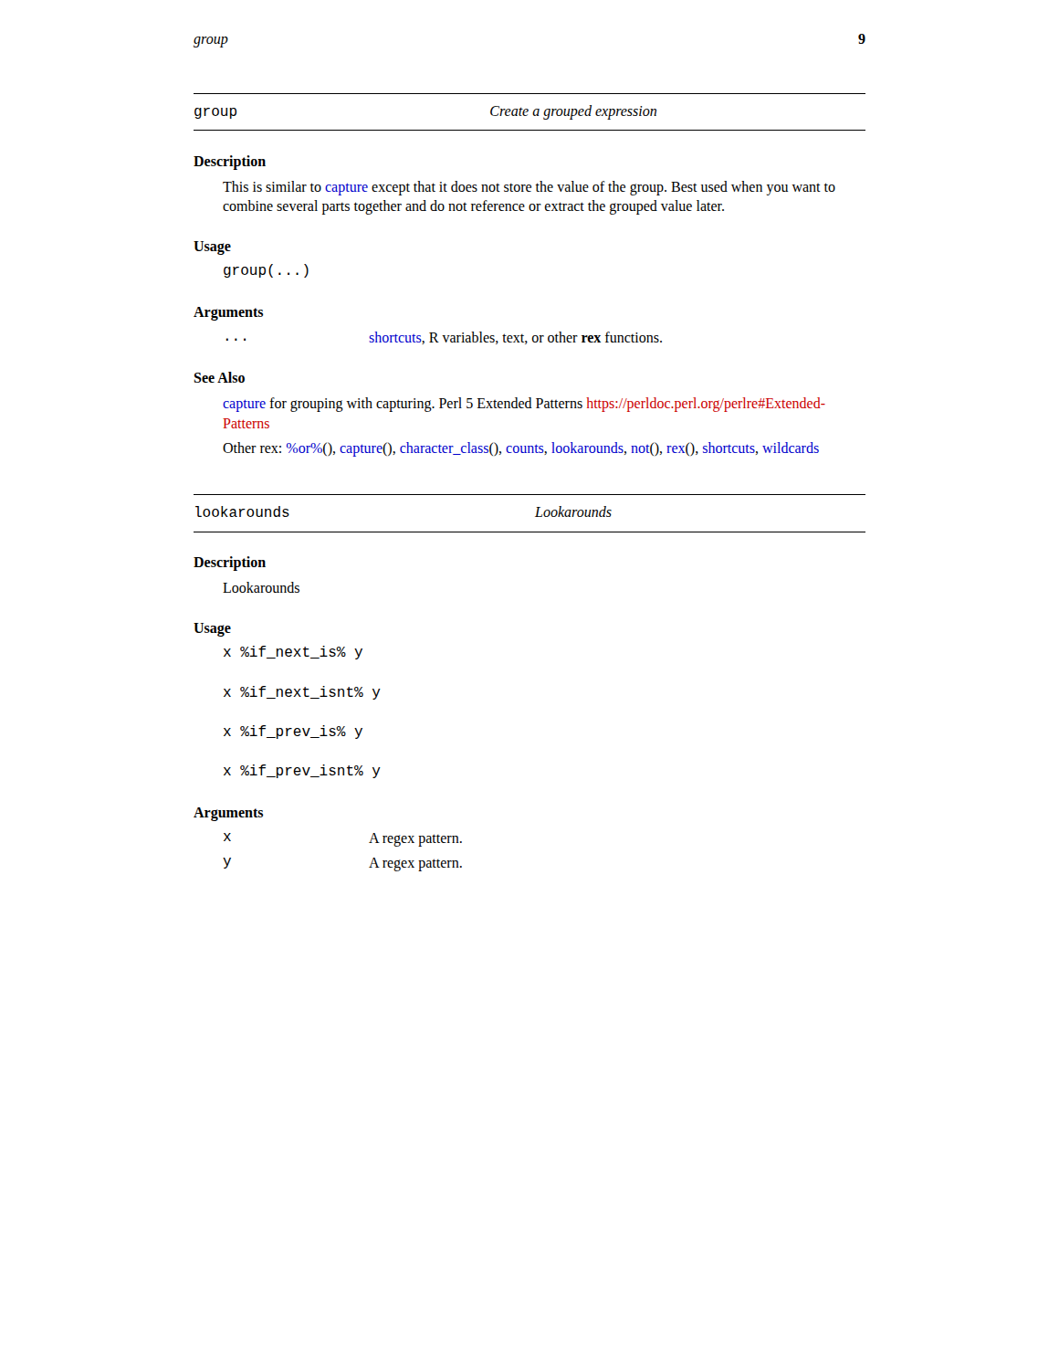group 9
group Create a grouped expression
Description
This is similar to capture except that it does not store the value of the group. Best used when you want to combine several parts together and do not reference or extract the grouped value later.
Usage
group(...)
Arguments
...
shortcuts, R variables, text, or other rex functions.
See Also
capture for grouping with capturing. Perl 5 Extended Patterns https://perldoc.perl.org/perlre#Extended-Patterns
Other rex: %or%(), capture(), character_class(), counts, lookarounds, not(), rex(), shortcuts, wildcards
lookarounds Lookarounds
Description
Lookarounds
Usage
x %if_next_is% y

x %if_next_isnt% y

x %if_prev_is% y

x %if_prev_isnt% y
Arguments
x
A regex pattern.
y
A regex pattern.